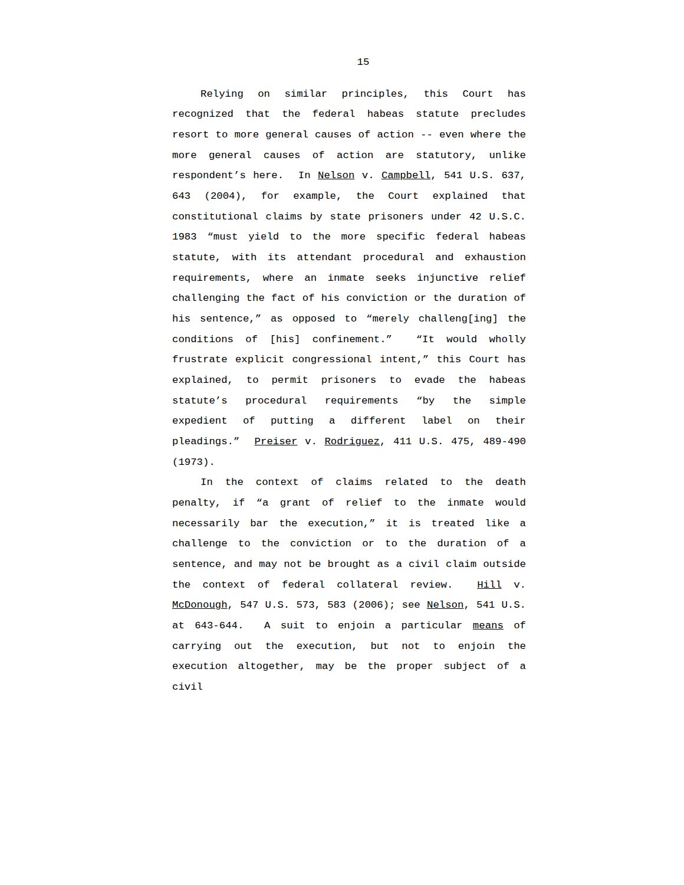15
Relying on similar principles, this Court has recognized that the federal habeas statute precludes resort to more general causes of action -- even where the more general causes of action are statutory, unlike respondent’s here. In Nelson v. Campbell, 541 U.S. 637, 643 (2004), for example, the Court explained that constitutional claims by state prisoners under 42 U.S.C. 1983 “must yield to the more specific federal habeas statute, with its attendant procedural and exhaustion requirements, where an inmate seeks injunctive relief challenging the fact of his conviction or the duration of his sentence,” as opposed to “merely challeng[ing] the conditions of [his] confinement.” “It would wholly frustrate explicit congressional intent,” this Court has explained, to permit prisoners to evade the habeas statute’s procedural requirements “by the simple expedient of putting a different label on their pleadings.” Preiser v. Rodriguez, 411 U.S. 475, 489-490 (1973).
In the context of claims related to the death penalty, if “a grant of relief to the inmate would necessarily bar the execution,” it is treated like a challenge to the conviction or to the duration of a sentence, and may not be brought as a civil claim outside the context of federal collateral review. Hill v. McDonough, 547 U.S. 573, 583 (2006); see Nelson, 541 U.S. at 643-644. A suit to enjoin a particular means of carrying out the execution, but not to enjoin the execution altogether, may be the proper subject of a civil